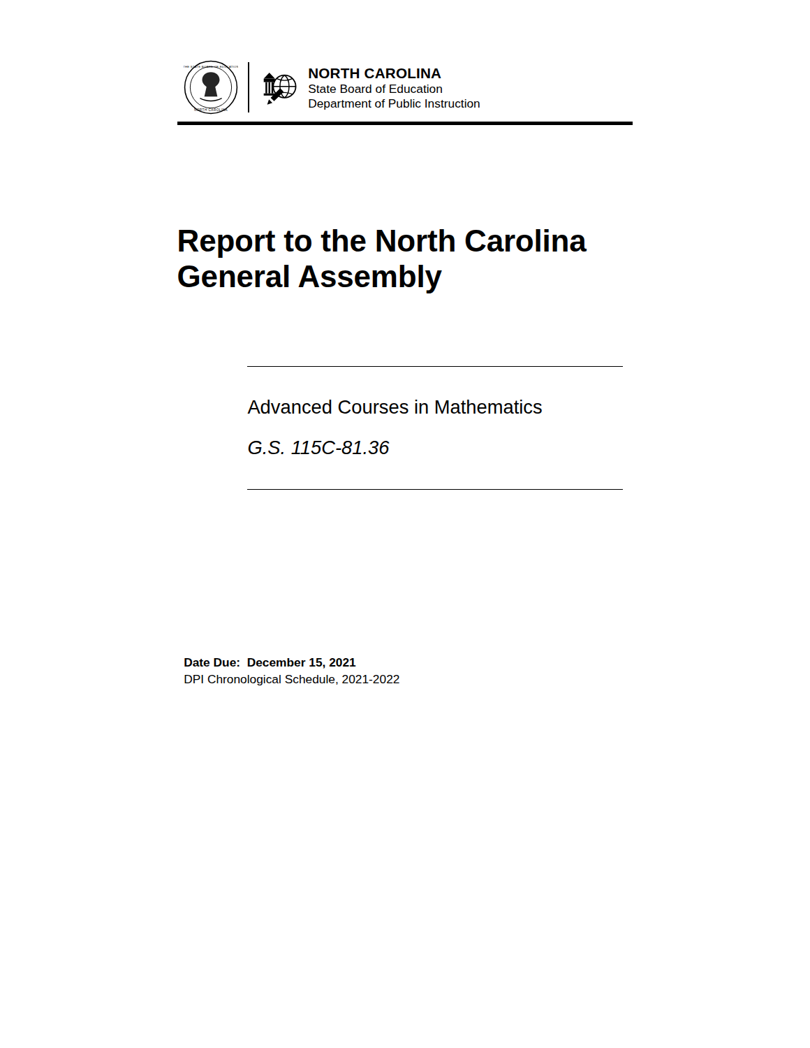THE STATE BOARD OF EDUCATION NORTH CAROLINA
NORTH CAROLINA
State Board of Education
Department of Public Instruction
Report to the North Carolina General Assembly
Advanced Courses in Mathematics
G.S. 115C-81.36
Date Due: December 15, 2021
DPI Chronological Schedule, 2021-2022